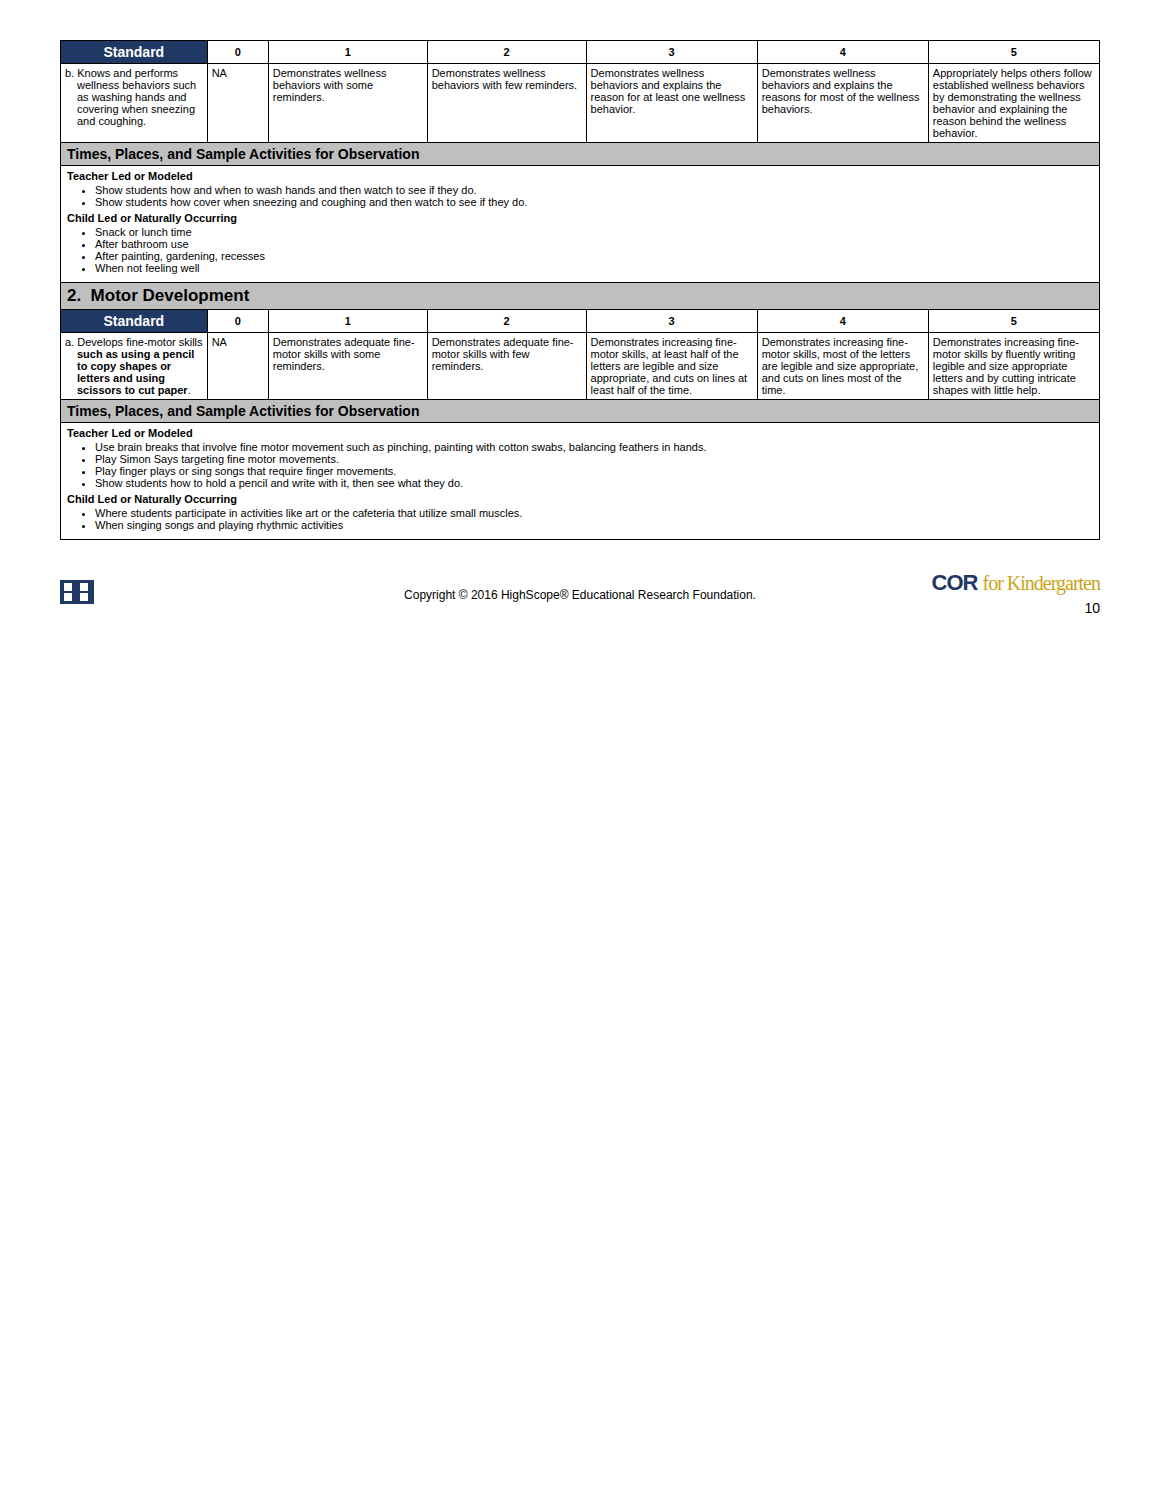| Standard | 0 | 1 | 2 | 3 | 4 | 5 |
| b. Knows and performs wellness behaviors such as washing hands and covering when sneezing and coughing. | NA | Demonstrates wellness behaviors with some reminders. | Demonstrates wellness behaviors with few reminders. | Demonstrates wellness behaviors and explains the reason for at least one wellness behavior. | Demonstrates wellness behaviors and explains the reasons for most of the wellness behaviors. | Appropriately helps others follow established wellness behaviors by demonstrating the wellness behavior and explaining the reason behind the wellness behavior. |
| Times, Places, and Sample Activities for Observation |
| Teacher Led or Modeled Show students how and when to wash hands and then watch to see if they do. Show students how cover when sneezing and coughing and then watch to see if they do. Child Led or Naturally Occurring Snack or lunch time After bathroom use After painting, gardening, recesses When not feeling well |
| 2. Motor Development |
| Standard | 0 | 1 | 2 | 3 | 4 | 5 |
| a. Develops fine-motor skills such as using a pencil to copy shapes or letters and using scissors to cut paper . | NA | Demonstrates adequate fine-motor skills with some reminders. | Demonstrates adequate fine-motor skills with few reminders. | Demonstrates increasing fine-motor skills, at least half of the letters are legible and size appropriate, and cuts on lines at least half of the time. | Demonstrates increasing fine-motor skills, most of the letters are legible and size appropriate, and cuts on lines most of the time. | Demonstrates increasing fine-motor skills by fluently writing legible and size appropriate letters and by cutting intricate shapes with little help. |
| Times, Places, and Sample Activities for Observation |
| Teacher Led or Modeled Use brain breaks that involve fine motor movement such as pinching, painting with cotton swabs, balancing feathers in hands. Play Simon Says targeting fine motor movements. Play finger plays or sing songs that require finger movements. Show students how to hold a pencil and write with it, then see what they do. Child Led or Naturally Occurring Where students participate in activities like art or the cafeteria that utilize small muscles. When singing songs and playing rhythmic activities |
Copyright © 2016 HighScope® Educational Research Foundation.
COR for Kindergarten
10